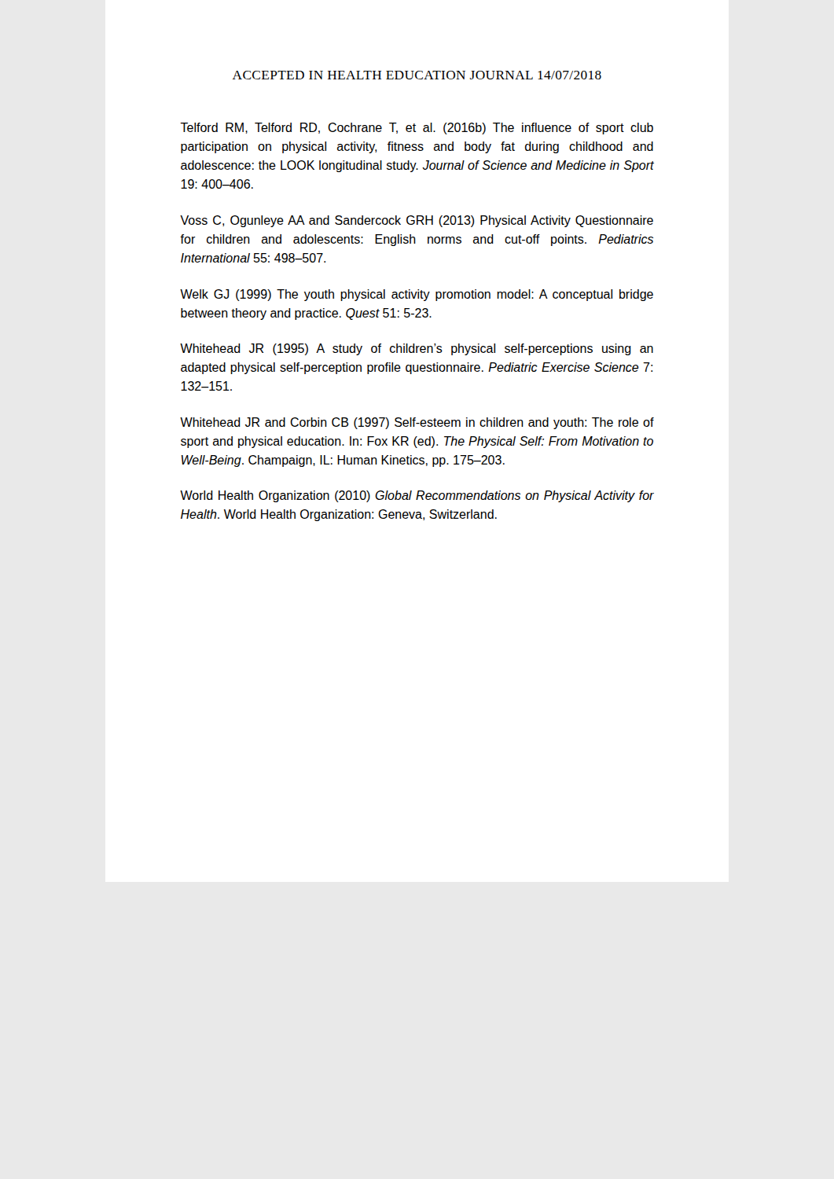ACCEPTED IN HEALTH EDUCATION JOURNAL 14/07/2018
Telford RM, Telford RD, Cochrane T, et al. (2016b) The influence of sport club participation on physical activity, fitness and body fat during childhood and adolescence: the LOOK longitudinal study. Journal of Science and Medicine in Sport 19: 400–406.
Voss C, Ogunleye AA and Sandercock GRH (2013) Physical Activity Questionnaire for children and adolescents: English norms and cut-off points. Pediatrics International 55: 498–507.
Welk GJ (1999) The youth physical activity promotion model: A conceptual bridge between theory and practice. Quest 51: 5-23.
Whitehead JR (1995) A study of children’s physical self-perceptions using an adapted physical self-perception profile questionnaire. Pediatric Exercise Science 7: 132–151.
Whitehead JR and Corbin CB (1997) Self-esteem in children and youth: The role of sport and physical education. In: Fox KR (ed). The Physical Self: From Motivation to Well-Being. Champaign, IL: Human Kinetics, pp. 175–203.
World Health Organization (2010) Global Recommendations on Physical Activity for Health. World Health Organization: Geneva, Switzerland.